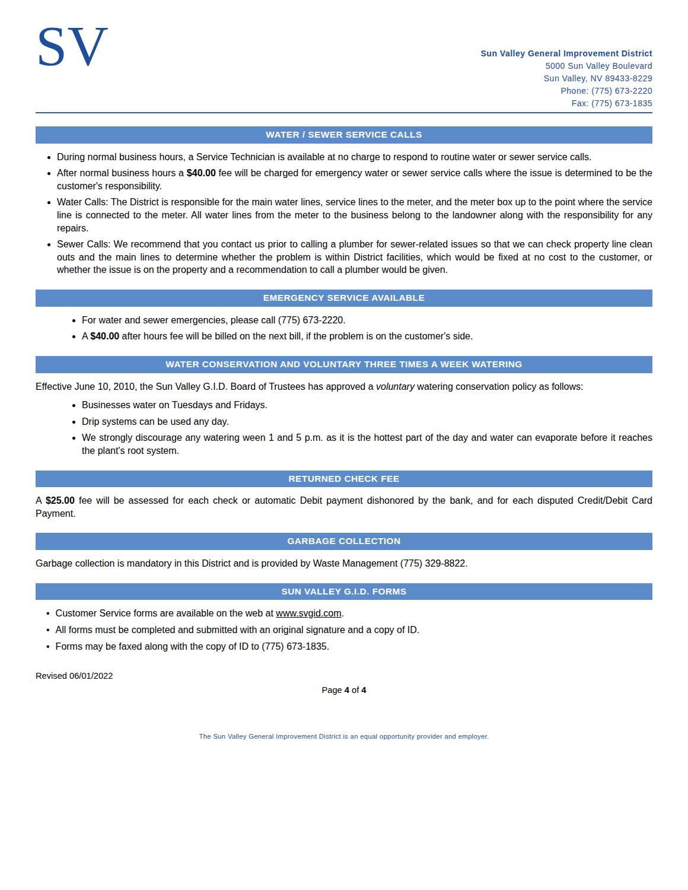SV
Sun Valley General Improvement District
5000 Sun Valley Boulevard
Sun Valley, NV 89433-8229
Phone: (775) 673-2220
Fax: (775) 673-1835
WATER / SEWER SERVICE CALLS
During normal business hours, a Service Technician is available at no charge to respond to routine water or sewer service calls.
After normal business hours a $40.00 fee will be charged for emergency water or sewer service calls where the issue is determined to be the customer's responsibility.
Water Calls: The District is responsible for the main water lines, service lines to the meter, and the meter box up to the point where the service line is connected to the meter. All water lines from the meter to the business belong to the landowner along with the responsibility for any repairs.
Sewer Calls: We recommend that you contact us prior to calling a plumber for sewer-related issues so that we can check property line clean outs and the main lines to determine whether the problem is within District facilities, which would be fixed at no cost to the customer, or whether the issue is on the property and a recommendation to call a plumber would be given.
EMERGENCY SERVICE AVAILABLE
For water and sewer emergencies, please call (775) 673-2220.
A $40.00 after hours fee will be billed on the next bill, if the problem is on the customer's side.
WATER CONSERVATION AND VOLUNTARY THREE TIMES A WEEK WATERING
Effective June 10, 2010, the Sun Valley G.I.D. Board of Trustees has approved a voluntary watering conservation policy as follows:
Businesses water on Tuesdays and Fridays.
Drip systems can be used any day.
We strongly discourage any watering ween 1 and 5 p.m. as it is the hottest part of the day and water can evaporate before it reaches the plant's root system.
RETURNED CHECK FEE
A $25.00 fee will be assessed for each check or automatic Debit payment dishonored by the bank, and for each disputed Credit/Debit Card Payment.
GARBAGE COLLECTION
Garbage collection is mandatory in this District and is provided by Waste Management (775) 329-8822.
SUN VALLEY G.I.D. FORMS
Customer Service forms are available on the web at www.svgid.com.
All forms must be completed and submitted with an original signature and a copy of ID.
Forms may be faxed along with the copy of ID to (775) 673-1835.
Revised 06/01/2022
Page 4 of 4
The Sun Valley General Improvement District is an equal opportunity provider and employer.